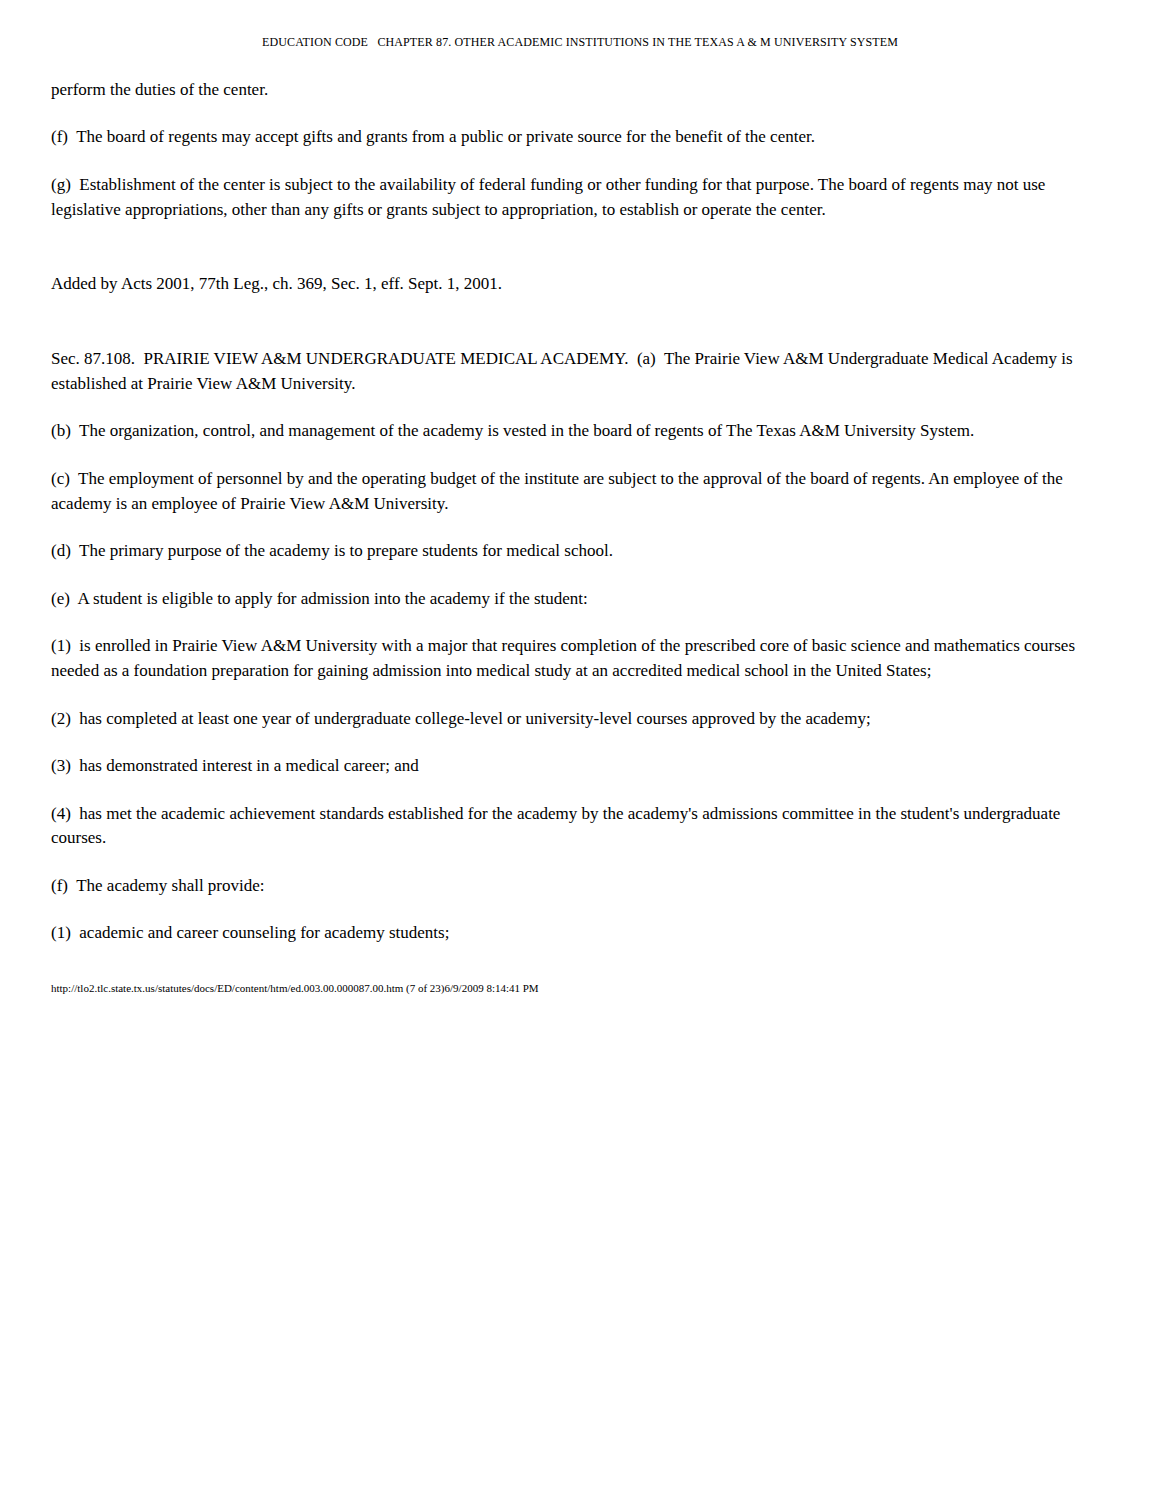EDUCATION CODE CHAPTER 87. OTHER ACADEMIC INSTITUTIONS IN THE TEXAS A & M UNIVERSITY SYSTEM
perform the duties of the center.
(f) The board of regents may accept gifts and grants from a public or private source for the benefit of the center.
(g) Establishment of the center is subject to the availability of federal funding or other funding for that purpose. The board of regents may not use legislative appropriations, other than any gifts or grants subject to appropriation, to establish or operate the center.
Added by Acts 2001, 77th Leg., ch. 369, Sec. 1, eff. Sept. 1, 2001.
Sec. 87.108. PRAIRIE VIEW A&M UNDERGRADUATE MEDICAL ACADEMY. (a) The Prairie View A&M Undergraduate Medical Academy is established at Prairie View A&M University.
(b) The organization, control, and management of the academy is vested in the board of regents of The Texas A&M University System.
(c) The employment of personnel by and the operating budget of the institute are subject to the approval of the board of regents. An employee of the academy is an employee of Prairie View A&M University.
(d) The primary purpose of the academy is to prepare students for medical school.
(e) A student is eligible to apply for admission into the academy if the student:
(1) is enrolled in Prairie View A&M University with a major that requires completion of the prescribed core of basic science and mathematics courses needed as a foundation preparation for gaining admission into medical study at an accredited medical school in the United States;
(2) has completed at least one year of undergraduate college-level or university-level courses approved by the academy;
(3) has demonstrated interest in a medical career; and
(4) has met the academic achievement standards established for the academy by the academy's admissions committee in the student's undergraduate courses.
(f) The academy shall provide:
(1) academic and career counseling for academy students;
http://tlo2.tlc.state.tx.us/statutes/docs/ED/content/htm/ed.003.00.000087.00.htm (7 of 23)6/9/2009 8:14:41 PM